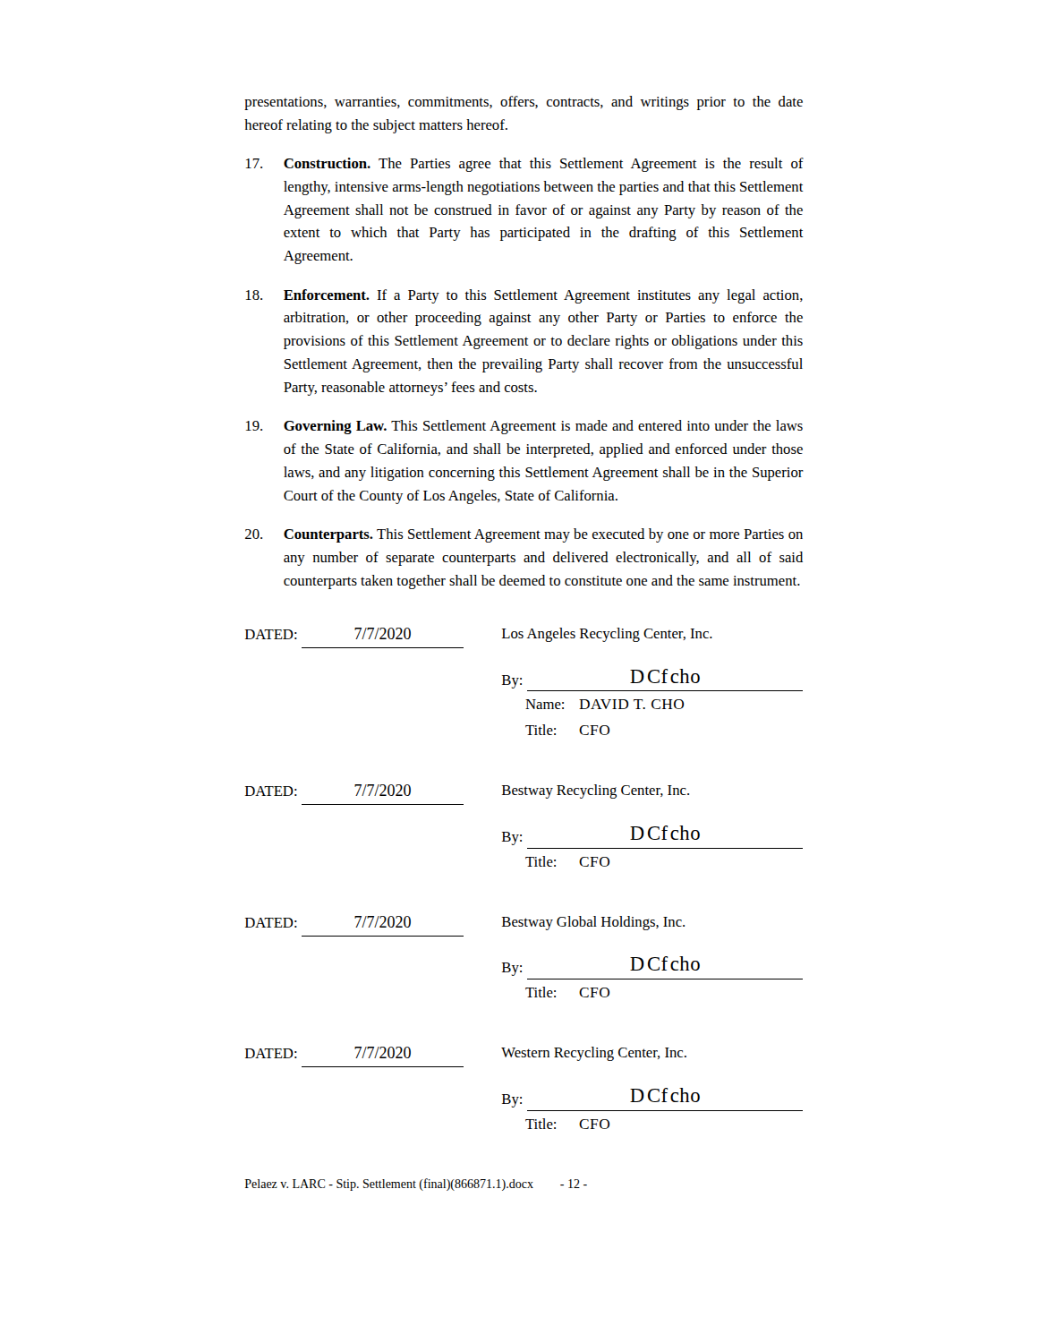presentations, warranties, commitments, offers, contracts, and writings prior to the date hereof relating to the subject matters hereof.
17.
Construction. The Parties agree that this Settlement Agreement is the result of lengthy, intensive arms-length negotiations between the parties and that this Settlement Agreement shall not be construed in favor of or against any Party by reason of the extent to which that Party has participated in the drafting of this Settlement Agreement.
18.
Enforcement. If a Party to this Settlement Agreement institutes any legal action, arbitration, or other proceeding against any other Party or Parties to enforce the provisions of this Settlement Agreement or to declare rights or obligations under this Settlement Agreement, then the prevailing Party shall recover from the unsuccessful Party, reasonable attorneys’ fees and costs.
19.
Governing Law. This Settlement Agreement is made and entered into under the laws of the State of California, and shall be interpreted, applied and enforced under those laws, and any litigation concerning this Settlement Agreement shall be in the Superior Court of the County of Los Angeles, State of California.
20.
Counterparts. This Settlement Agreement may be executed by one or more Parties on any number of separate counterparts and delivered electronically, and all of said counterparts taken together shall be deemed to constitute one and the same instrument.
| DATED: 7/7/2020 | Los Angeles Recycling Center, Inc. By: D Cf cho Name: DAVID T. CHO Title: CFO |
| DATED: 7/7/2020 | Bestway Recycling Center, Inc. By: D Cf cho Title: CFO |
| DATED: 7/7/2020 | Bestway Global Holdings, Inc. By: D Cf cho Title: CFO |
| DATED: 7/7/2020 | Western Recycling Center, Inc. By: D Cf cho Title: CFO |
Pelaez v. LARC - Stip. Settlement (final)(866871.1).docx - 12 -